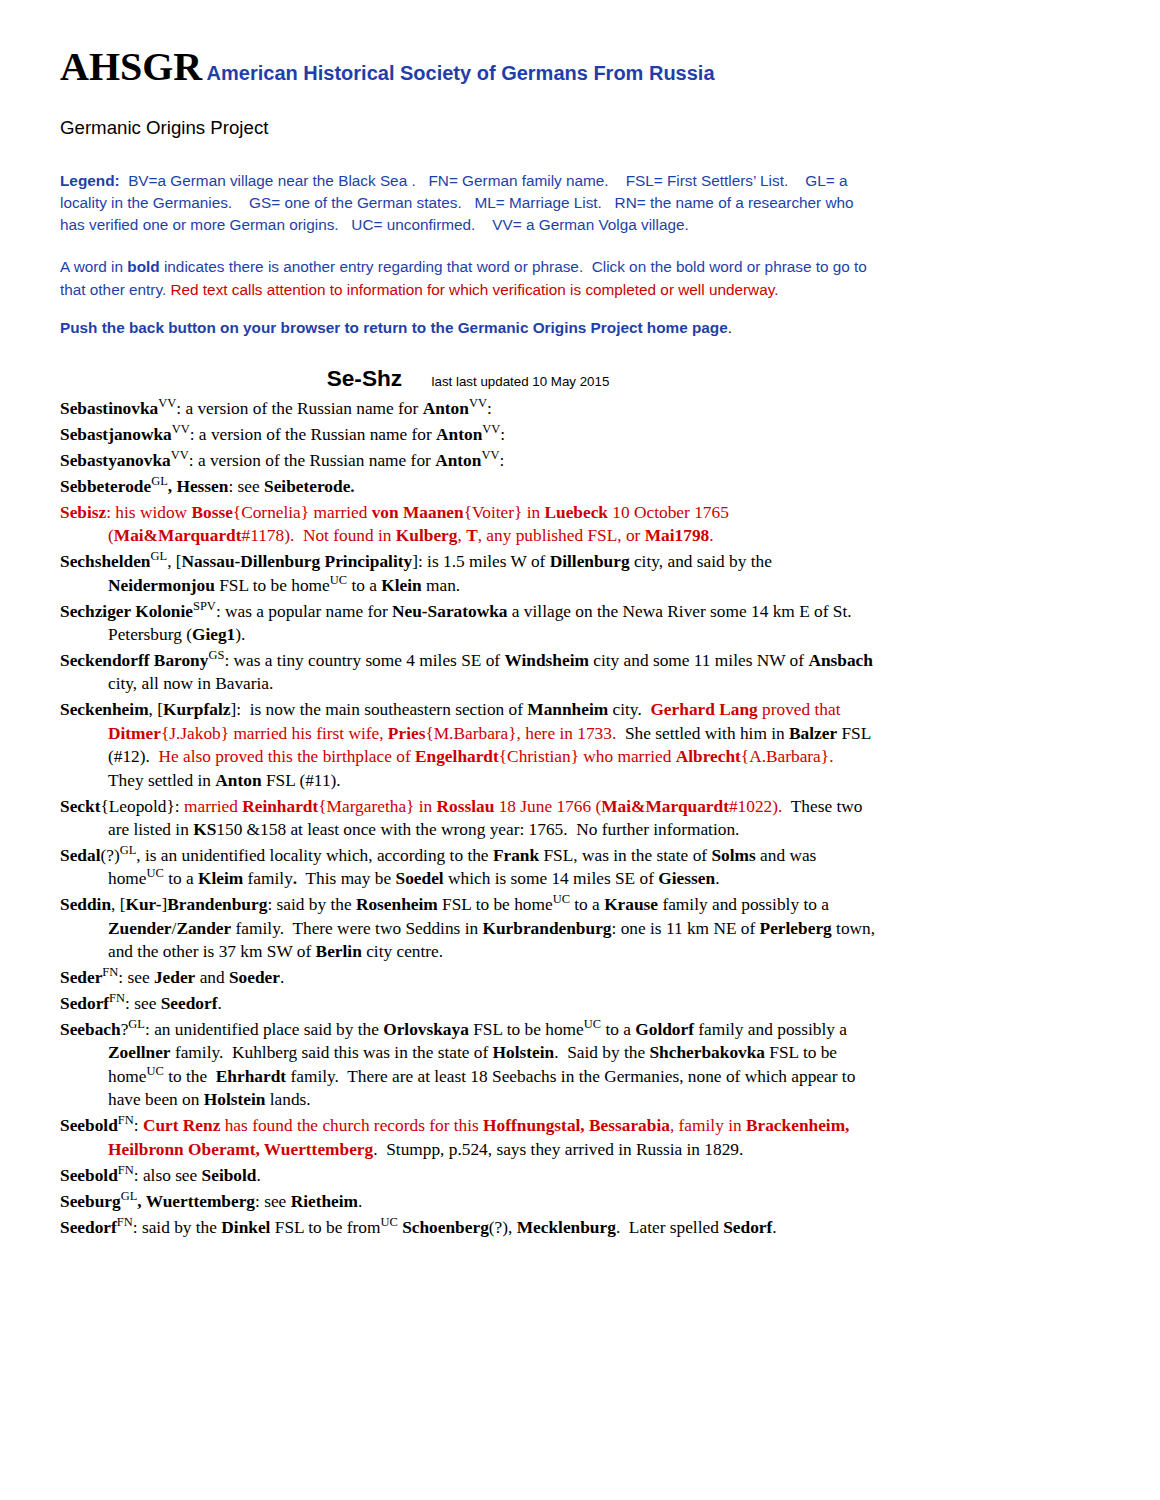AHSGR American Historical Society of Germans From Russia
Germanic Origins Project
Legend: BV=a German village near the Black Sea . FN= German family name. FSL= First Settlers’ List. GL= a locality in the Germanies. GS= one of the German states. ML= Marriage List. RN= the name of a researcher who has verified one or more German origins. UC= unconfirmed. VV= a German Volga village.
A word in bold indicates there is another entry regarding that word or phrase. Click on the bold word or phrase to go to that other entry. Red text calls attention to information for which verification is completed or well underway.
Push the back button on your browser to return to the Germanic Origins Project home page.
Se-Shz last last updated 10 May 2015
SebastinovkaVV: a version of the Russian name for AntonVV:
SebastjanowkaVV: a version of the Russian name for AntonVV:
SebastyanovkaVV: a version of the Russian name for AntonVV:
SebbeterodeGL, Hessen: see Seibeterode.
Sebisz: his widow Bosse{Cornelia} married von Maanen{Voiter} in Luebeck 10 October 1765 (Mai&Marquardt#1178). Not found in Kulberg, T, any published FSL, or Mai1798.
SechsheldenGL, [Nassau-Dillenburg Principality]: is 1.5 miles W of Dillenburg city, and said by the Neidermonjou FSL to be homeUC to a Klein man.
Sechziger KolonieSPV: was a popular name for Neu-Saratowka a village on the Newa River some 14 km E of St. Petersburg (Gieg1).
Seckendorff BaronyGS: was a tiny country some 4 miles SE of Windsheim city and some 11 miles NW of Ansbach city, all now in Bavaria.
Seckenheim, [Kurpfalz]: is now the main southeastern section of Mannheim city. Gerhard Lang proved that Ditmer{J.Jakob} married his first wife, Pries{M.Barbara}, here in 1733. She settled with him in Balzer FSL (#12). He also proved this the birthplace of Engelhardt{Christian} who married Albrecht{A.Barbara}. They settled in Anton FSL (#11).
Seckt{Leopold}: married Reinhardt{Margaretha} in Rosslau 18 June 1766 (Mai&Marquardt#1022). These two are listed in KS150 &158 at least once with the wrong year: 1765. No further information.
Sedal(?)GL, is an unidentified locality which, according to the Frank FSL, was in the state of Solms and was homeUC to a Kleim family. This may be Soedel which is some 14 miles SE of Giessen.
Seddin, [Kur-]Brandenburg: said by the Rosenheim FSL to be homeUC to a Krause family and possibly to a Zuender/Zander family. There were two Seddins in Kurbrandenburg: one is 11 km NE of Perleberg town, and the other is 37 km SW of Berlin city centre.
SederFN: see Jeder and Soeder.
SedorfFN: see Seedorf.
Seebach?GL: an unidentified place said by the Orlovskaya FSL to be homeUC to a Goldorf family and possibly a Zoellner family. Kuhlberg said this was in the state of Holstein. Said by the Shcherbakovka FSL to be homeUC to the Ehrhardt family. There are at least 18 Seebachs in the Germanies, none of which appear to have been on Holstein lands.
SeeboldFN: Curt Renz has found the church records for this Hoffnungstal, Bessarabia, family in Brackenheim, Heilbronn Oberamt, Wuerttemberg. Stumpp, p.524, says they arrived in Russia in 1829.
SeeboldFN: also see Seibold.
SeeburgGL, Wuerttemberg: see Rietheim.
SeedorfFN: said by the Dinkel FSL to be fromUC Schoenberg(?), Mecklenburg. Later spelled Sedorf.